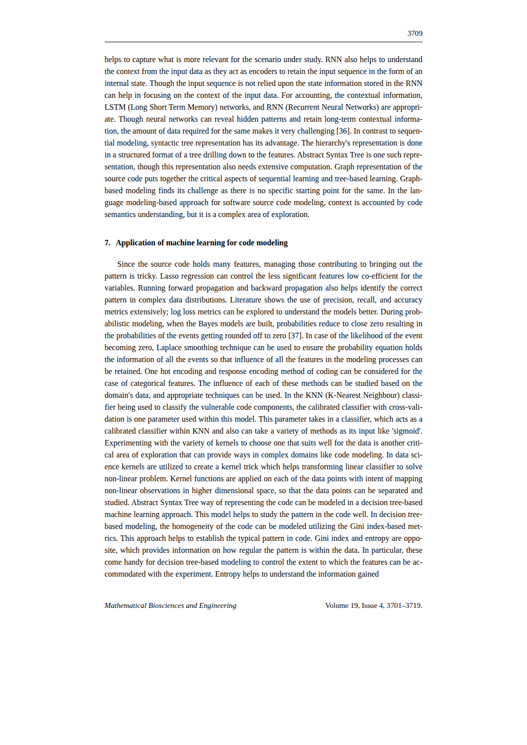3709
helps to capture what is more relevant for the scenario under study. RNN also helps to understand the context from the input data as they act as encoders to retain the input sequence in the form of an internal state. Though the input sequence is not relied upon the state information stored in the RNN can help in focusing on the context of the input data. For accounting, the contextual information, LSTM (Long Short Term Memory) networks, and RNN (Recurrent Neural Networks) are appropriate. Though neural networks can reveal hidden patterns and retain long-term contextual information, the amount of data required for the same makes it very challenging [36]. In contrast to sequential modeling, syntactic tree representation has its advantage. The hierarchy's representation is done in a structured format of a tree drilling down to the features. Abstract Syntax Tree is one such representation, though this representation also needs extensive computation. Graph representation of the source code puts together the critical aspects of sequential learning and tree-based learning. Graph-based modeling finds its challenge as there is no specific starting point for the same. In the language modeling-based approach for software source code modeling, context is accounted by code semantics understanding, but it is a complex area of exploration.
7. Application of machine learning for code modeling
Since the source code holds many features, managing those contributing to bringing out the pattern is tricky. Lasso regression can control the less significant features low co-efficient for the variables. Running forward propagation and backward propagation also helps identify the correct pattern in complex data distributions. Literature shows the use of precision, recall, and accuracy metrics extensively; log loss metrics can be explored to understand the models better. During probabilistic modeling, when the Bayes models are built, probabilities reduce to close zero resulting in the probabilities of the events getting rounded off to zero [37]. In case of the likelihood of the event becoming zero, Laplace smoothing technique can be used to ensure the probability equation holds the information of all the events so that influence of all the features in the modeling processes can be retained. One hot encoding and response encoding method of coding can be considered for the case of categorical features. The influence of each of these methods can be studied based on the domain's data, and appropriate techniques can be used. In the KNN (K-Nearest Neighbour) classifier being used to classify the vulnerable code components, the calibrated classifier with cross-validation is one parameter used within this model. This parameter takes in a classifier, which acts as a calibrated classifier within KNN and also can take a variety of methods as its input like 'sigmoid'. Experimenting with the variety of kernels to choose one that suits well for the data is another critical area of exploration that can provide ways in complex domains like code modeling. In data science kernels are utilized to create a kernel trick which helps transforming linear classifier to solve non-linear problem. Kernel functions are applied on each of the data points with intent of mapping non-linear observations in higher dimensional space, so that the data points can be separated and studied. Abstract Syntax Tree way of representing the code can be modeled in a decision tree-based machine learning approach. This model helps to study the pattern in the code well. In decision tree-based modeling, the homogeneity of the code can be modeled utilizing the Gini index-based metrics. This approach helps to establish the typical pattern in code. Gini index and entropy are opposite, which provides information on how regular the pattern is within the data. In particular, these come handy for decision tree-based modeling to control the extent to which the features can be accommodated with the experiment. Entropy helps to understand the information gained
Mathematical Biosciences and Engineering
Volume 19, Issue 4, 3701–3719.